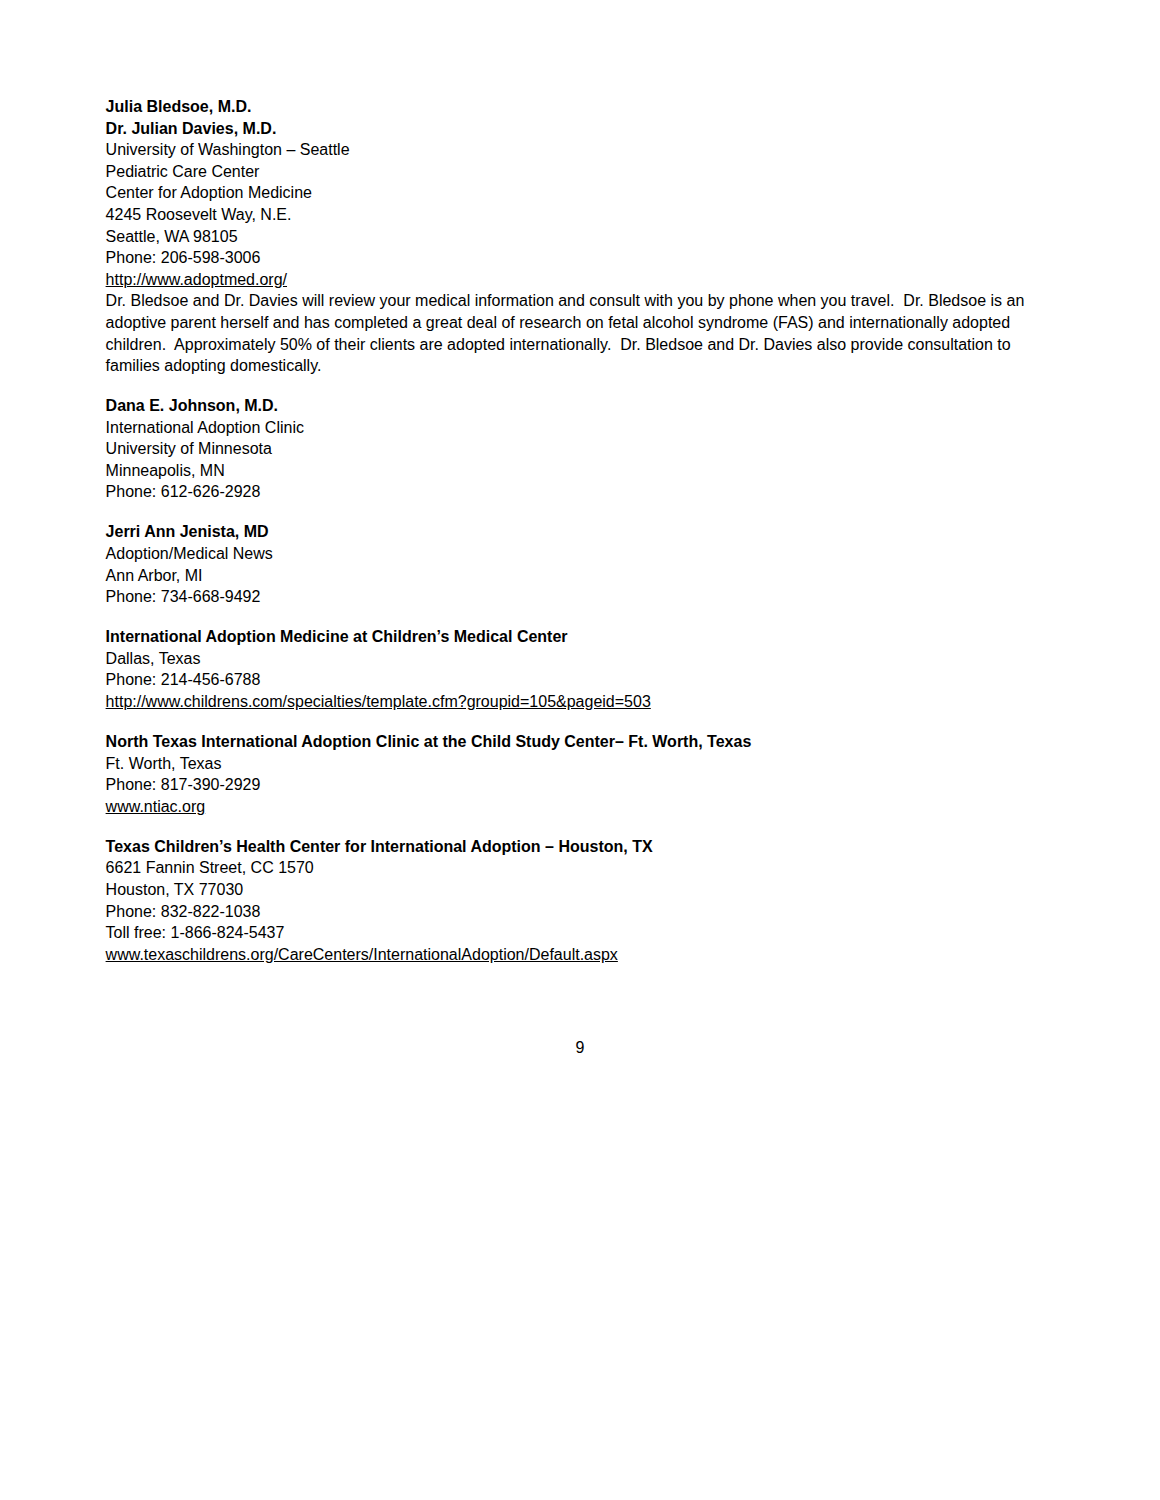Julia Bledsoe, M.D.
Dr. Julian Davies, M.D.
University of Washington – Seattle
Pediatric Care Center
Center for Adoption Medicine
4245 Roosevelt Way, N.E.
Seattle, WA 98105
Phone: 206-598-3006
http://www.adoptmed.org/
Dr. Bledsoe and Dr. Davies will review your medical information and consult with you by phone when you travel. Dr. Bledsoe is an adoptive parent herself and has completed a great deal of research on fetal alcohol syndrome (FAS) and internationally adopted children. Approximately 50% of their clients are adopted internationally. Dr. Bledsoe and Dr. Davies also provide consultation to families adopting domestically.
Dana E. Johnson, M.D.
International Adoption Clinic
University of Minnesota
Minneapolis, MN
Phone: 612-626-2928
Jerri Ann Jenista, MD
Adoption/Medical News
Ann Arbor, MI
Phone: 734-668-9492
International Adoption Medicine at Children’s Medical Center
Dallas, Texas
Phone: 214-456-6788
http://www.childrens.com/specialties/template.cfm?groupid=105&pageid=503
North Texas International Adoption Clinic at the Child Study Center– Ft. Worth, Texas
Ft. Worth, Texas
Phone: 817-390-2929
www.ntiac.org
Texas Children’s Health Center for International Adoption – Houston, TX
6621 Fannin Street, CC 1570
Houston, TX 77030
Phone: 832-822-1038
Toll free: 1-866-824-5437
www.texaschildrens.org/CareCenters/InternationalAdoption/Default.aspx
9